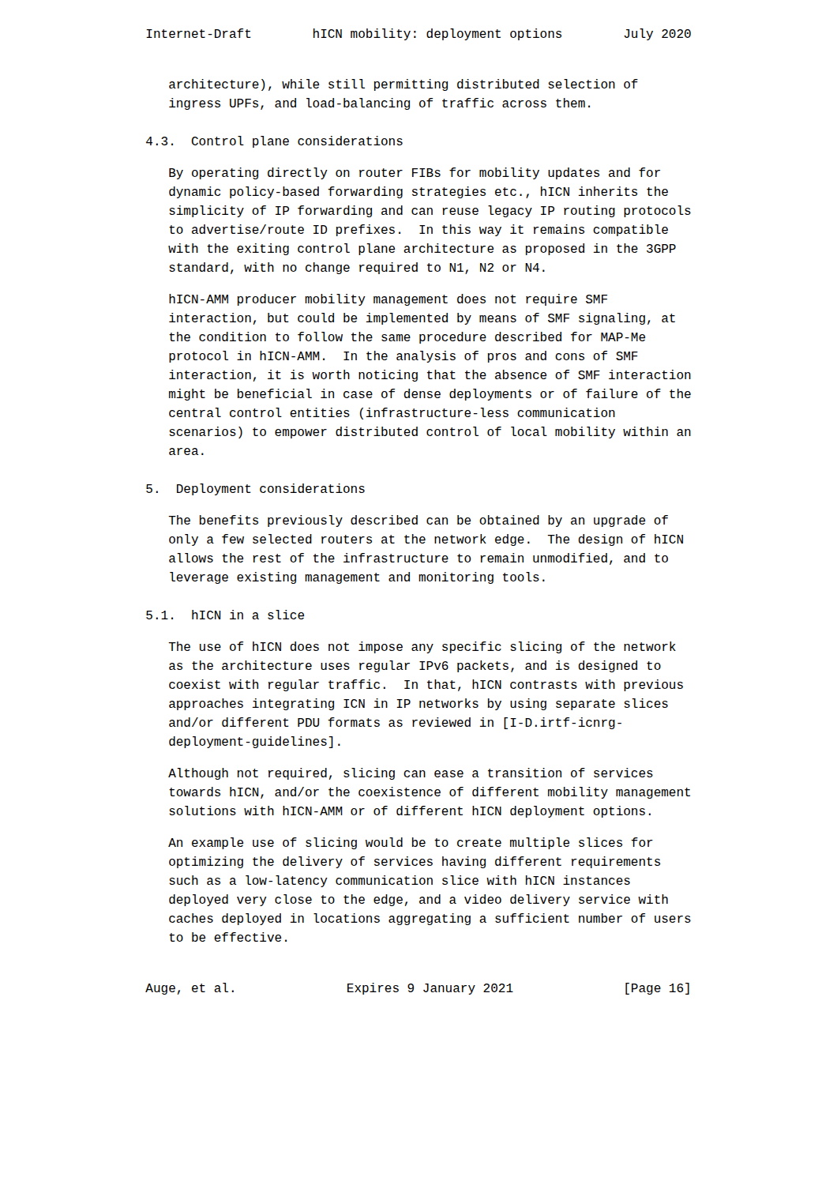Internet-Draft hICN mobility: deployment options July 2020
architecture), while still permitting distributed selection of ingress UPFs, and load-balancing of traffic across them.
4.3. Control plane considerations
By operating directly on router FIBs for mobility updates and for dynamic policy-based forwarding strategies etc., hICN inherits the simplicity of IP forwarding and can reuse legacy IP routing protocols to advertise/route ID prefixes. In this way it remains compatible with the exiting control plane architecture as proposed in the 3GPP standard, with no change required to N1, N2 or N4.
hICN-AMM producer mobility management does not require SMF interaction, but could be implemented by means of SMF signaling, at the condition to follow the same procedure described for MAP-Me protocol in hICN-AMM. In the analysis of pros and cons of SMF interaction, it is worth noticing that the absence of SMF interaction might be beneficial in case of dense deployments or of failure of the central control entities (infrastructure-less communication scenarios) to empower distributed control of local mobility within an area.
5. Deployment considerations
The benefits previously described can be obtained by an upgrade of only a few selected routers at the network edge. The design of hICN allows the rest of the infrastructure to remain unmodified, and to leverage existing management and monitoring tools.
5.1. hICN in a slice
The use of hICN does not impose any specific slicing of the network as the architecture uses regular IPv6 packets, and is designed to coexist with regular traffic. In that, hICN contrasts with previous approaches integrating ICN in IP networks by using separate slices and/or different PDU formats as reviewed in [I-D.irtf-icnrg-deployment-guidelines].
Although not required, slicing can ease a transition of services towards hICN, and/or the coexistence of different mobility management solutions with hICN-AMM or of different hICN deployment options.
An example use of slicing would be to create multiple slices for optimizing the delivery of services having different requirements such as a low-latency communication slice with hICN instances deployed very close to the edge, and a video delivery service with caches deployed in locations aggregating a sufficient number of users to be effective.
Auge, et al. Expires 9 January 2021 [Page 16]